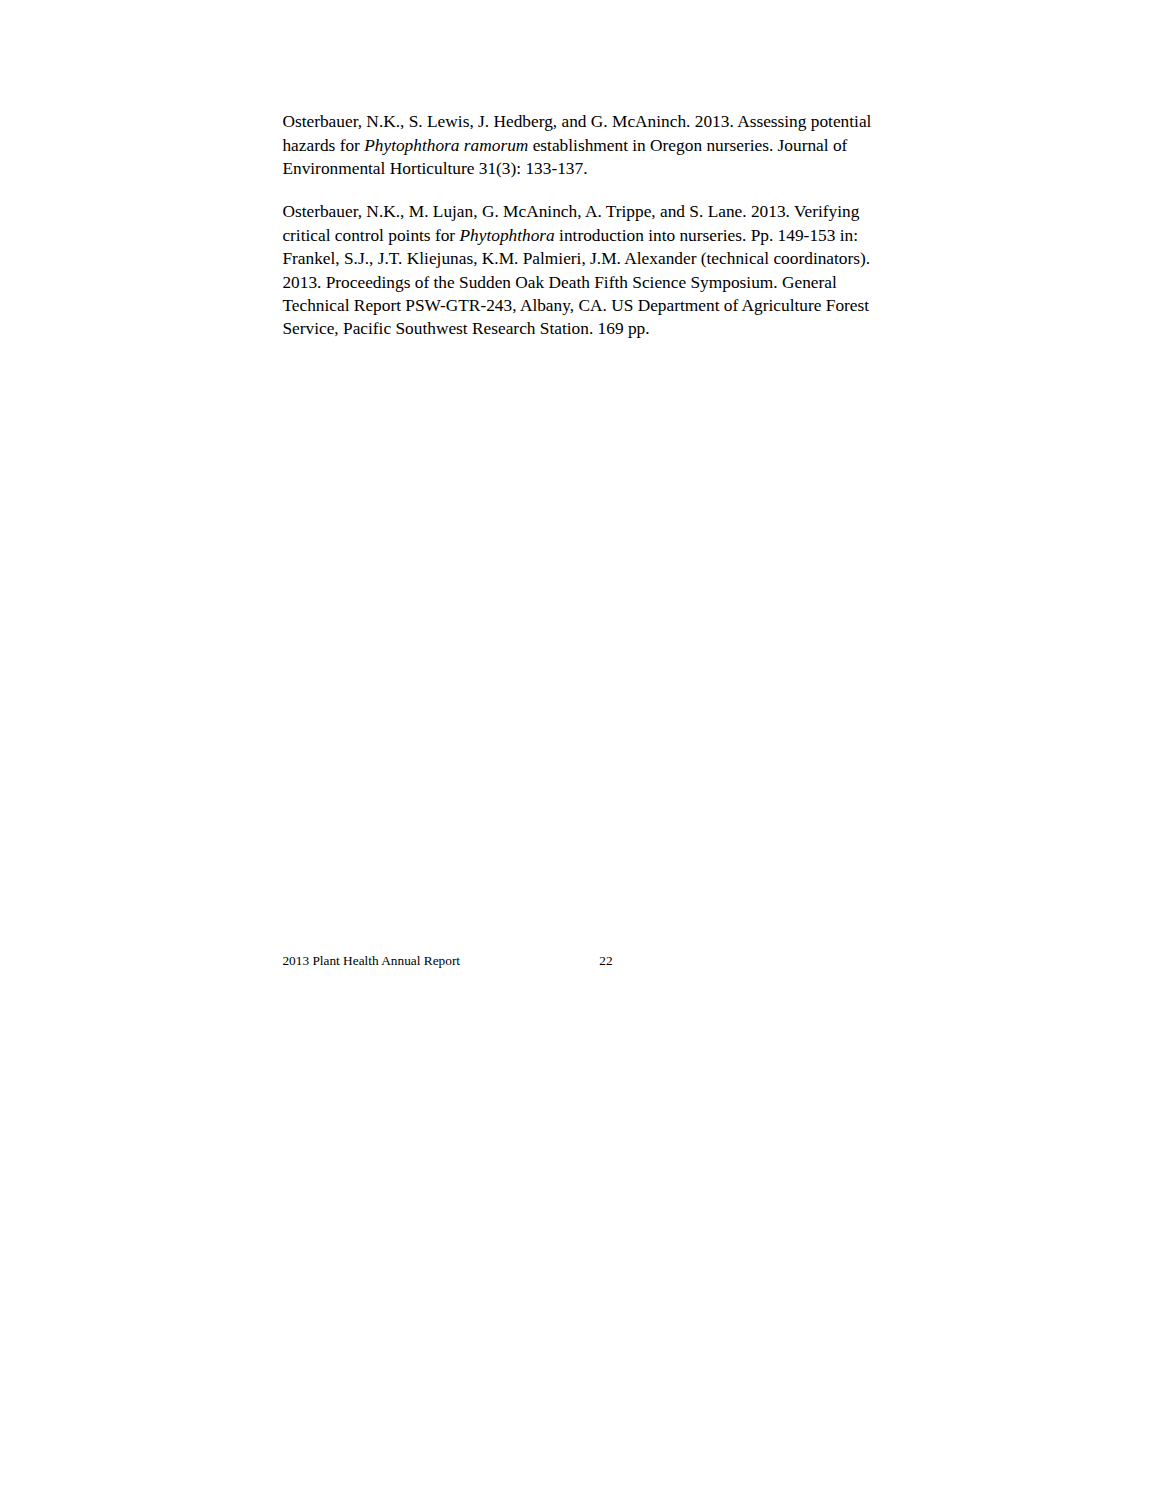Osterbauer, N.K., S. Lewis, J. Hedberg, and G. McAninch. 2013. Assessing potential hazards for Phytophthora ramorum establishment in Oregon nurseries. Journal of Environmental Horticulture 31(3): 133-137.
Osterbauer, N.K., M. Lujan, G. McAninch, A. Trippe, and S. Lane. 2013. Verifying critical control points for Phytophthora introduction into nurseries. Pp. 149-153 in: Frankel, S.J., J.T. Kliejunas, K.M. Palmieri, J.M. Alexander (technical coordinators). 2013. Proceedings of the Sudden Oak Death Fifth Science Symposium. General Technical Report PSW-GTR-243, Albany, CA. US Department of Agriculture Forest Service, Pacific Southwest Research Station. 169 pp.
2013 Plant Health Annual Report 22